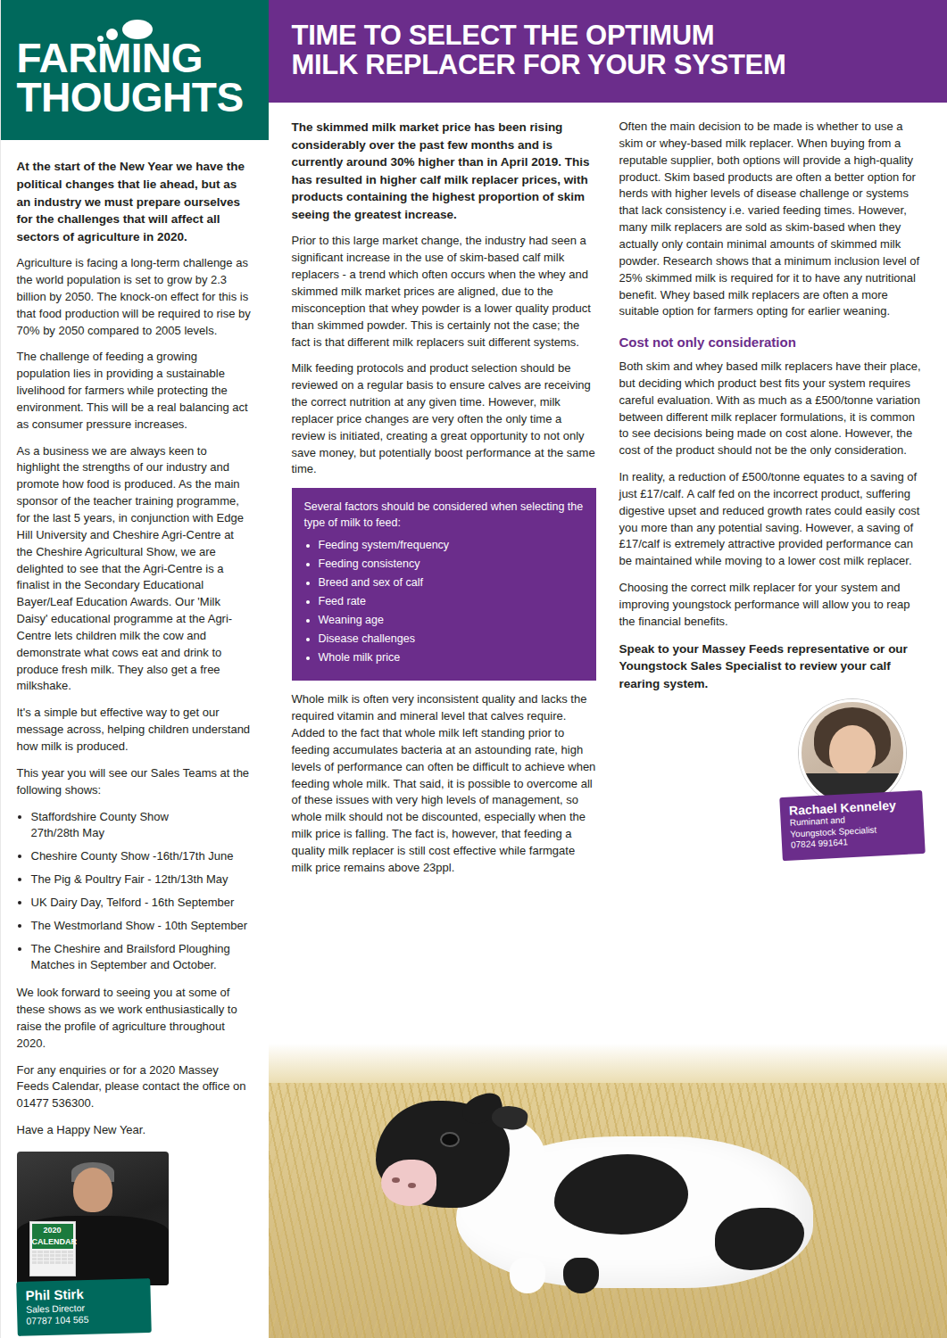Farming
Thoughts
At the start of the New Year we have the political changes that lie ahead, but as an industry we must prepare ourselves for the challenges that will affect all sectors of agriculture in 2020.
Agriculture is facing a long-term challenge as the world population is set to grow by 2.3 billion by 2050. The knock-on effect for this is that food production will be required to rise by 70% by 2050 compared to 2005 levels.
The challenge of feeding a growing population lies in providing a sustainable livelihood for farmers while protecting the environment. This will be a real balancing act as consumer pressure increases.
As a business we are always keen to highlight the strengths of our industry and promote how food is produced. As the main sponsor of the teacher training programme, for the last 5 years, in conjunction with Edge Hill University and Cheshire Agri-Centre at the Cheshire Agricultural Show, we are delighted to see that the Agri-Centre is a finalist in the Secondary Educational Bayer/Leaf Education Awards. Our 'Milk Daisy' educational programme at the Agri-Centre lets children milk the cow and demonstrate what cows eat and drink to produce fresh milk. They also get a free milkshake.
It's a simple but effective way to get our message across, helping children understand how milk is produced.
This year you will see our Sales Teams at the following shows:
Staffordshire County Show
27th/28th May
Cheshire County Show -16th/17th June
The Pig & Poultry Fair - 12th/13th May
UK Dairy Day, Telford - 16th September
The Westmorland Show - 10th September
The Cheshire and Brailsford Ploughing Matches in September and October.
We look forward to seeing you at some of these shows as we work enthusiastically to raise the profile of agriculture throughout 2020.
For any enquiries or for a 2020 Massey Feeds Calendar, please contact the office on 01477 536300.
Have a Happy New Year.
2020
CALENDAR
Phil Stirk Sales Director 07787 104 565
Time to select the optimum
milk replacer for your system
The skimmed milk market price has been rising considerably over the past few months and is currently around 30% higher than in April 2019. This has resulted in higher calf milk replacer prices, with products containing the highest proportion of skim seeing the greatest increase.
Prior to this large market change, the industry had seen a significant increase in the use of skim-based calf milk replacers - a trend which often occurs when the whey and skimmed milk market prices are aligned, due to the misconception that whey powder is a lower quality product than skimmed powder. This is certainly not the case; the fact is that different milk replacers suit different systems.
Milk feeding protocols and product selection should be reviewed on a regular basis to ensure calves are receiving the correct nutrition at any given time. However, milk replacer price changes are very often the only time a review is initiated, creating a great opportunity to not only save money, but potentially boost performance at the same time.
Several factors should be considered when selecting the type of milk to feed:
Feeding system/frequency
Feeding consistency
Breed and sex of calf
Feed rate
Weaning age
Disease challenges
Whole milk price
Whole milk is often very inconsistent quality and lacks the required vitamin and mineral level that calves require. Added to the fact that whole milk left standing prior to feeding accumulates bacteria at an astounding rate, high levels of performance can often be difficult to achieve when feeding whole milk. That said, it is possible to overcome all of these issues with very high levels of management, so whole milk should not be discounted, especially when the milk price is falling. The fact is, however, that feeding a quality milk replacer is still cost effective while farmgate milk price remains above 23ppl.
Often the main decision to be made is whether to use a skim or whey-based milk replacer. When buying from a reputable supplier, both options will provide a high-quality product. Skim based products are often a better option for herds with higher levels of disease challenge or systems that lack consistency i.e. varied feeding times. However, many milk replacers are sold as skim-based when they actually only contain minimal amounts of skimmed milk powder. Research shows that a minimum inclusion level of 25% skimmed milk is required for it to have any nutritional benefit. Whey based milk replacers are often a more suitable option for farmers opting for earlier weaning.
Cost not only consideration
Both skim and whey based milk replacers have their place, but deciding which product best fits your system requires careful evaluation. With as much as a £500/tonne variation between different milk replacer formulations, it is common to see decisions being made on cost alone. However, the cost of the product should not be the only consideration.
In reality, a reduction of £500/tonne equates to a saving of just £17/calf. A calf fed on the incorrect product, suffering digestive upset and reduced growth rates could easily cost you more than any potential saving. However, a saving of £17/calf is extremely attractive provided performance can be maintained while moving to a lower cost milk replacer.
Choosing the correct milk replacer for your system and improving youngstock performance will allow you to reap the financial benefits.
Speak to your Massey Feeds representative or our Youngstock Sales Specialist to review your calf rearing system.
Rachael Kenneley Ruminant and Youngstock Specialist 07824 991641